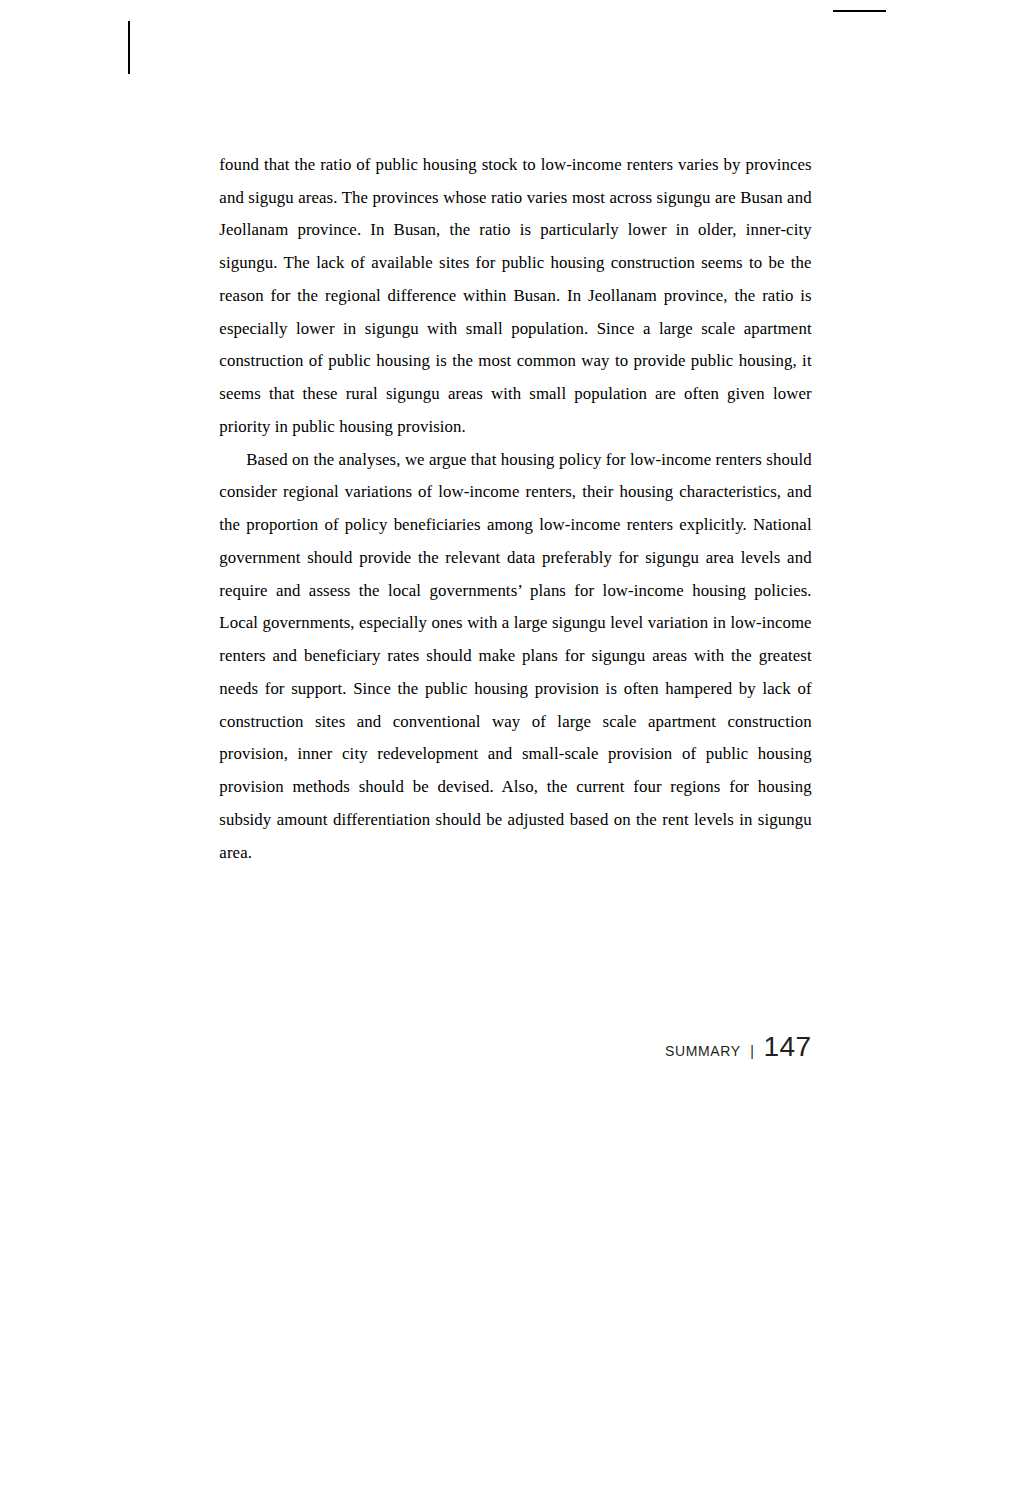found that the ratio of public housing stock to low-income renters varies by provinces and sigugu areas. The provinces whose ratio varies most across sigungu are Busan and Jeollanam province. In Busan, the ratio is particularly lower in older, inner-city sigungu. The lack of available sites for public housing construction seems to be the reason for the regional difference within Busan. In Jeollanam province, the ratio is especially lower in sigungu with small population. Since a large scale apartment construction of public housing is the most common way to provide public housing, it seems that these rural sigungu areas with small population are often given lower priority in public housing provision.
Based on the analyses, we argue that housing policy for low-income renters should consider regional variations of low-income renters, their housing characteristics, and the proportion of policy beneficiaries among low-income renters explicitly. National government should provide the relevant data preferably for sigungu area levels and require and assess the local governments’ plans for low-income housing policies. Local governments, especially ones with a large sigungu level variation in low-income renters and beneficiary rates should make plans for sigungu areas with the greatest needs for support. Since the public housing provision is often hampered by lack of construction sites and conventional way of large scale apartment construction provision, inner city redevelopment and small-scale provision of public housing provision methods should be devised. Also, the current four regions for housing subsidy amount differentiation should be adjusted based on the rent levels in sigungu area.
SUMMARY | 147